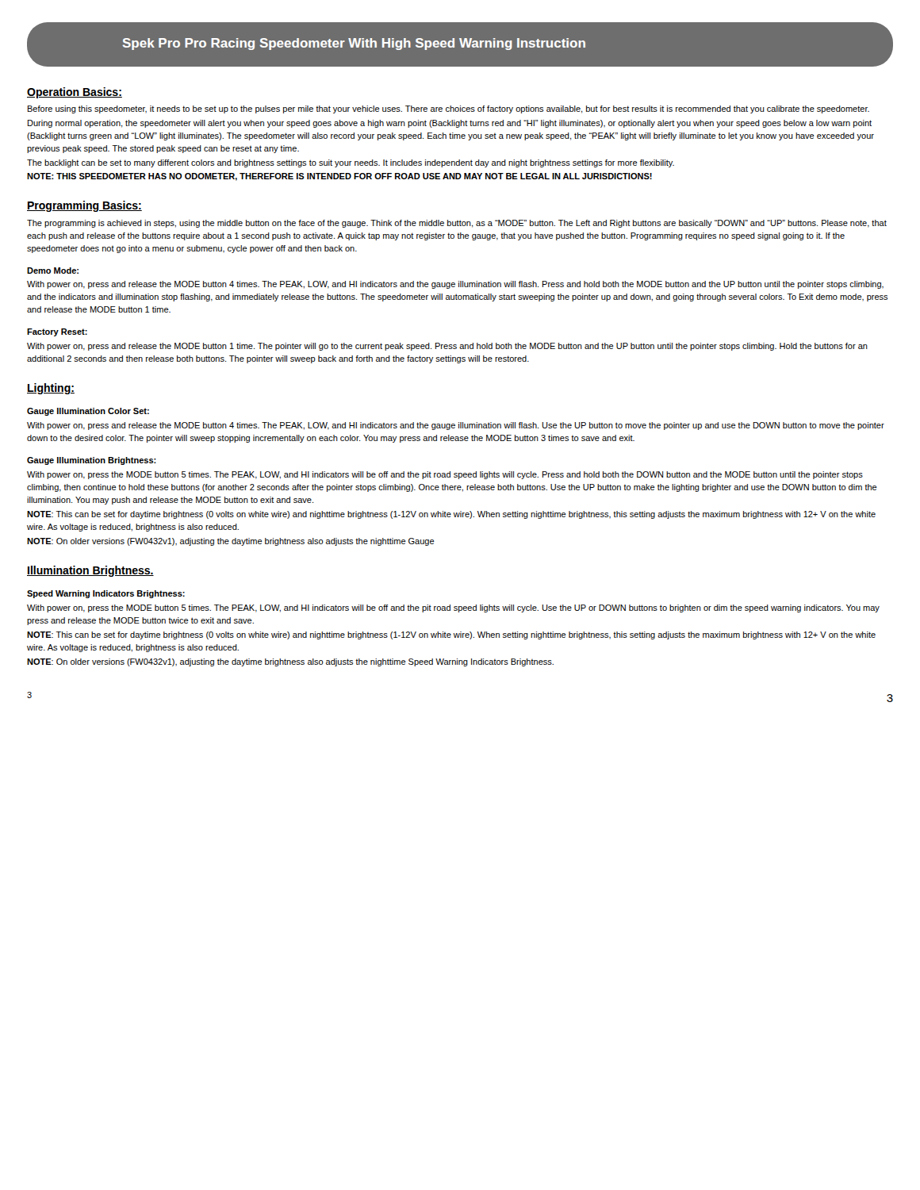Spek Pro Pro Racing Speedometer With High Speed Warning Instruction
Operation Basics:
Before using this speedometer, it needs to be set up to the pulses per mile that your vehicle uses. There are choices of factory options available, but for best results it is recommended that you calibrate the speedometer.
During normal operation, the speedometer will alert you when your speed goes above a high warn point (Backlight turns red and “HI” light illuminates), or optionally alert you when your speed goes below a low warn point (Backlight turns green and “LOW” light illuminates). The speedometer will also record your peak speed. Each time you set a new peak speed, the “PEAK” light will briefly illuminate to let you know you have exceeded your previous peak speed. The stored peak speed can be reset at any time.
The backlight can be set to many different colors and brightness settings to suit your needs. It includes independent day and night brightness settings for more flexibility.
NOTE: THIS SPEEDOMETER HAS NO ODOMETER, THEREFORE IS INTENDED FOR OFF ROAD USE AND MAY NOT BE LEGAL IN ALL JURISDICTIONS!
Programming Basics:
The programming is achieved in steps, using the middle button on the face of the gauge. Think of the middle button, as a “MODE” button. The Left and Right buttons are basically “DOWN” and “UP” buttons. Please note, that each push and release of the buttons require about a 1 second push to activate. A quick tap may not register to the gauge, that you have pushed the button. Programming requires no speed signal going to it. If the speedometer does not go into a menu or submenu, cycle power off and then back on.
Demo Mode:
With power on, press and release the MODE button 4 times. The PEAK, LOW, and HI indicators and the gauge illumination will flash. Press and hold both the MODE button and the UP button until the pointer stops climbing, and the indicators and illumination stop flashing, and immediately release the buttons. The speedometer will automatically start sweeping the pointer up and down, and going through several colors. To Exit demo mode, press and release the MODE button 1 time.
Factory Reset:
With power on, press and release the MODE button 1 time. The pointer will go to the current peak speed. Press and hold both the MODE button and the UP button until the pointer stops climbing. Hold the buttons for an additional 2 seconds and then release both buttons. The pointer will sweep back and forth and the factory settings will be restored.
Lighting:
Gauge Illumination Color Set:
With power on, press and release the MODE button 4 times. The PEAK, LOW, and HI indicators and the gauge illumination will flash. Use the UP button to move the pointer up and use the DOWN button to move the pointer down to the desired color. The pointer will sweep stopping incrementally on each color. You may press and release the MODE button 3 times to save and exit.
Gauge Illumination Brightness:
With power on, press the MODE button 5 times. The PEAK, LOW, and HI indicators will be off and the pit road speed lights will cycle. Press and hold both the DOWN button and the MODE button until the pointer stops climbing, then continue to hold these buttons (for another 2 seconds after the pointer stops climbing). Once there, release both buttons. Use the UP button to make the lighting brighter and use the DOWN button to dim the illumination. You may push and release the MODE button to exit and save.
NOTE: This can be set for daytime brightness (0 volts on white wire) and nighttime brightness (1-12V on white wire). When setting nighttime brightness, this setting adjusts the maximum brightness with 12+ V on the white wire. As voltage is reduced, brightness is also reduced.
NOTE: On older versions (FW0432v1), adjusting the daytime brightness also adjusts the nighttime Gauge
Illumination Brightness.
Speed Warning Indicators Brightness:
With power on, press the MODE button 5 times. The PEAK, LOW, and HI indicators will be off and the pit road speed lights will cycle. Use the UP or DOWN buttons to brighten or dim the speed warning indicators. You may press and release the MODE button twice to exit and save.
NOTE: This can be set for daytime brightness (0 volts on white wire) and nighttime brightness (1-12V on white wire). When setting nighttime brightness, this setting adjusts the maximum brightness with 12+ V on the white wire. As voltage is reduced, brightness is also reduced.
NOTE: On older versions (FW0432v1), adjusting the daytime brightness also adjusts the nighttime Speed Warning Indicators Brightness.
3 3